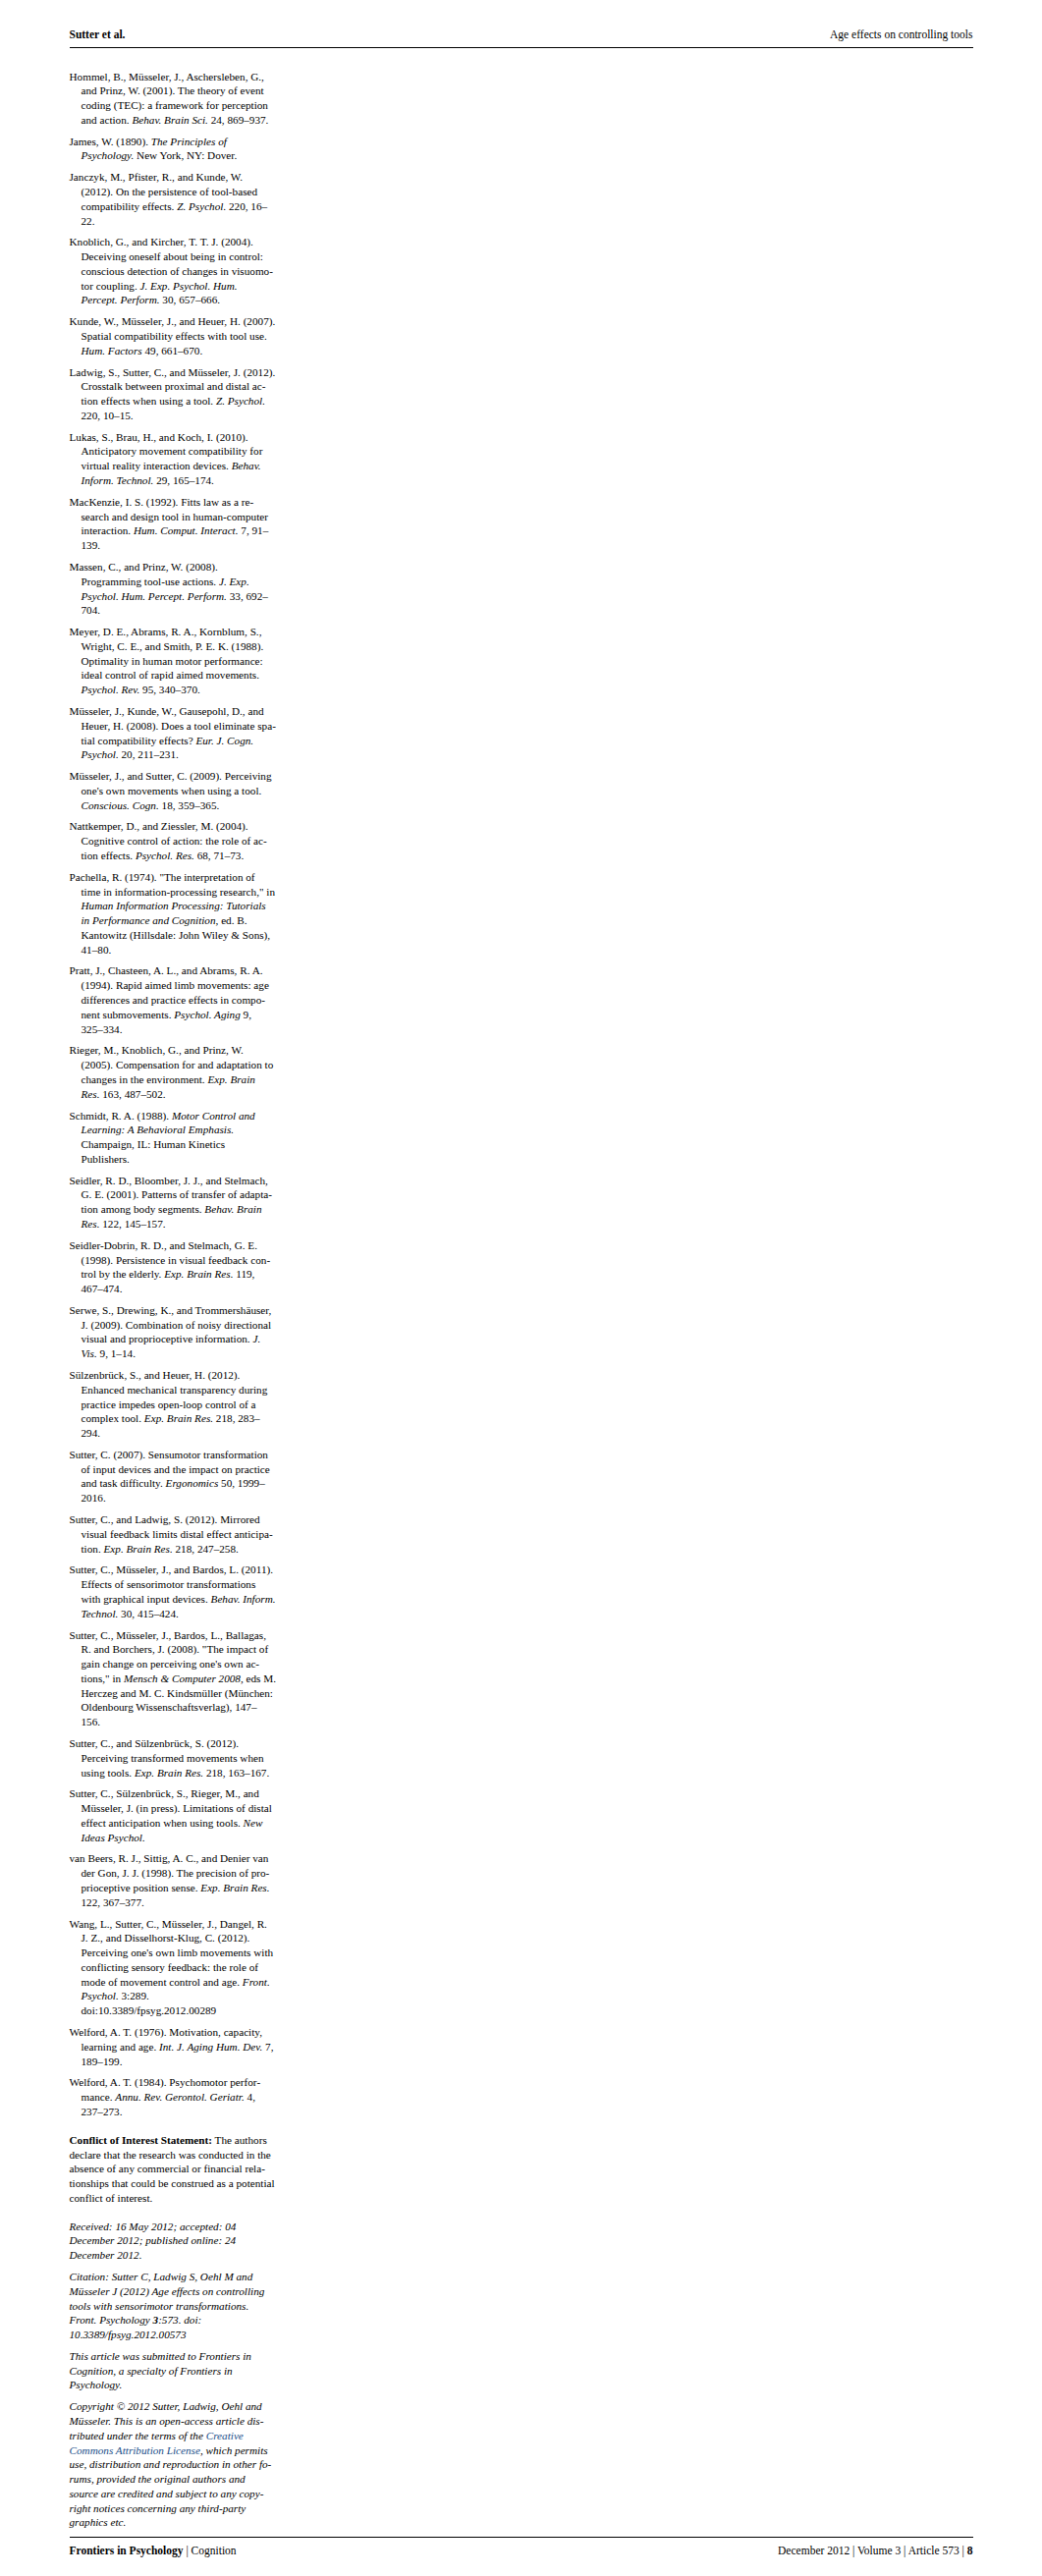Sutter et al.
Age effects on controlling tools
Hommel, B., Müsseler, J., Aschersleben, G., and Prinz, W. (2001). The theory of event coding (TEC): a framework for perception and action. Behav. Brain Sci. 24, 869–937.
James, W. (1890). The Principles of Psychology. New York, NY: Dover.
Janczyk, M., Pfister, R., and Kunde, W. (2012). On the persistence of tool-based compatibility effects. Z. Psychol. 220, 16–22.
Knoblich, G., and Kircher, T. T. J. (2004). Deceiving oneself about being in control: conscious detection of changes in visuomotor coupling. J. Exp. Psychol. Hum. Percept. Perform. 30, 657–666.
Kunde, W., Müsseler, J., and Heuer, H. (2007). Spatial compatibility effects with tool use. Hum. Factors 49, 661–670.
Ladwig, S., Sutter, C., and Müsseler, J. (2012). Crosstalk between proximal and distal action effects when using a tool. Z. Psychol. 220, 10–15.
Lukas, S., Brau, H., and Koch, I. (2010). Anticipatory movement compatibility for virtual reality interaction devices. Behav. Inform. Technol. 29, 165–174.
MacKenzie, I. S. (1992). Fitts law as a research and design tool in human-computer interaction. Hum. Comput. Interact. 7, 91–139.
Massen, C., and Prinz, W. (2008). Programming tool-use actions. J. Exp. Psychol. Hum. Percept. Perform. 33, 692–704.
Meyer, D. E., Abrams, R. A., Kornblum, S., Wright, C. E., and Smith, P. E. K. (1988). Optimality in human motor performance: ideal control of rapid aimed movements. Psychol. Rev. 95, 340–370.
Müsseler, J., Kunde, W., Gausepohl, D., and Heuer, H. (2008). Does a tool eliminate spatial compatibility effects? Eur. J. Cogn. Psychol. 20, 211–231.
Müsseler, J., and Sutter, C. (2009). Perceiving one's own movements when using a tool. Conscious. Cogn. 18, 359–365.
Nattkemper, D., and Ziessler, M. (2004). Cognitive control of action: the role of action effects. Psychol. Res. 68, 71–73.
Pachella, R. (1974). "The interpretation of time in information-processing research," in Human Information Processing: Tutorials in Performance and Cognition, ed. B. Kantowitz (Hillsdale: John Wiley & Sons), 41–80.
Pratt, J., Chasteen, A. L., and Abrams, R. A. (1994). Rapid aimed limb movements: age differences and practice effects in component submovements. Psychol. Aging 9, 325–334.
Rieger, M., Knoblich, G., and Prinz, W. (2005). Compensation for and adaptation to changes in the environment. Exp. Brain Res. 163, 487–502.
Schmidt, R. A. (1988). Motor Control and Learning: A Behavioral Emphasis. Champaign, IL: Human Kinetics Publishers.
Seidler, R. D., Bloomber, J. J., and Stelmach, G. E. (2001). Patterns of transfer of adaptation among body segments. Behav. Brain Res. 122, 145–157.
Seidler-Dobrin, R. D., and Stelmach, G. E. (1998). Persistence in visual feedback control by the elderly. Exp. Brain Res. 119, 467–474.
Serwe, S., Drewing, K., and Trommershäuser, J. (2009). Combination of noisy directional visual and proprioceptive information. J. Vis. 9, 1–14.
Sülzenbrück, S., and Heuer, H. (2012). Enhanced mechanical transparency during practice impedes open-loop control of a complex tool. Exp. Brain Res. 218, 283–294.
Sutter, C. (2007). Sensumotor transformation of input devices and the impact on practice and task difficulty. Ergonomics 50, 1999–2016.
Sutter, C., and Ladwig, S. (2012). Mirrored visual feedback limits distal effect anticipation. Exp. Brain Res. 218, 247–258.
Sutter, C., Müsseler, J., and Bardos, L. (2011). Effects of sensorimotor transformations with graphical input devices. Behav. Inform. Technol. 30, 415–424.
Sutter, C., Müsseler, J., Bardos, L., Ballagas, R. and Borchers, J. (2008). "The impact of gain change on perceiving one's own actions," in Mensch & Computer 2008, eds M. Herczeg and M. C. Kindsmüller (München: Oldenbourg Wissenschaftsverlag), 147–156.
Sutter, C., and Sülzenbrück, S. (2012). Perceiving transformed movements when using tools. Exp. Brain Res. 218, 163–167.
Sutter, C., Sülzenbrück, S., Rieger, M., and Müsseler, J. (in press). Limitations of distal effect anticipation when using tools. New Ideas Psychol.
van Beers, R. J., Sittig, A. C., and Denier van der Gon, J. J. (1998). The precision of proprioceptive position sense. Exp. Brain Res. 122, 367–377.
Wang, L., Sutter, C., Müsseler, J., Dangel, R. J. Z., and Disselhorst-Klug, C. (2012). Perceiving one's own limb movements with conflicting sensory feedback: the role of mode of movement control and age. Front. Psychol. 3:289. doi:10.3389/fpsyg.2012.00289
Welford, A. T. (1976). Motivation, capacity, learning and age. Int. J. Aging Hum. Dev. 7, 189–199.
Welford, A. T. (1984). Psychomotor performance. Annu. Rev. Gerontol. Geriatr. 4, 237–273.
Conflict of Interest Statement: The authors declare that the research was conducted in the absence of any commercial or financial relationships that could be construed as a potential conflict of interest.
Received: 16 May 2012; accepted: 04 December 2012; published online: 24 December 2012.
Citation: Sutter C, Ladwig S, Oehl M and Müsseler J (2012) Age effects on controlling tools with sensorimotor transformations. Front. Psychology 3:573. doi: 10.3389/fpsyg.2012.00573
This article was submitted to Frontiers in Cognition, a specialty of Frontiers in Psychology.
Copyright © 2012 Sutter, Ladwig, Oehl and Müsseler. This is an open-access article distributed under the terms of the Creative Commons Attribution License, which permits use, distribution and reproduction in other forums, provided the original authors and source are credited and subject to any copyright notices concerning any third-party graphics etc.
Frontiers in Psychology | Cognition
December 2012 | Volume 3 | Article 573 | 8